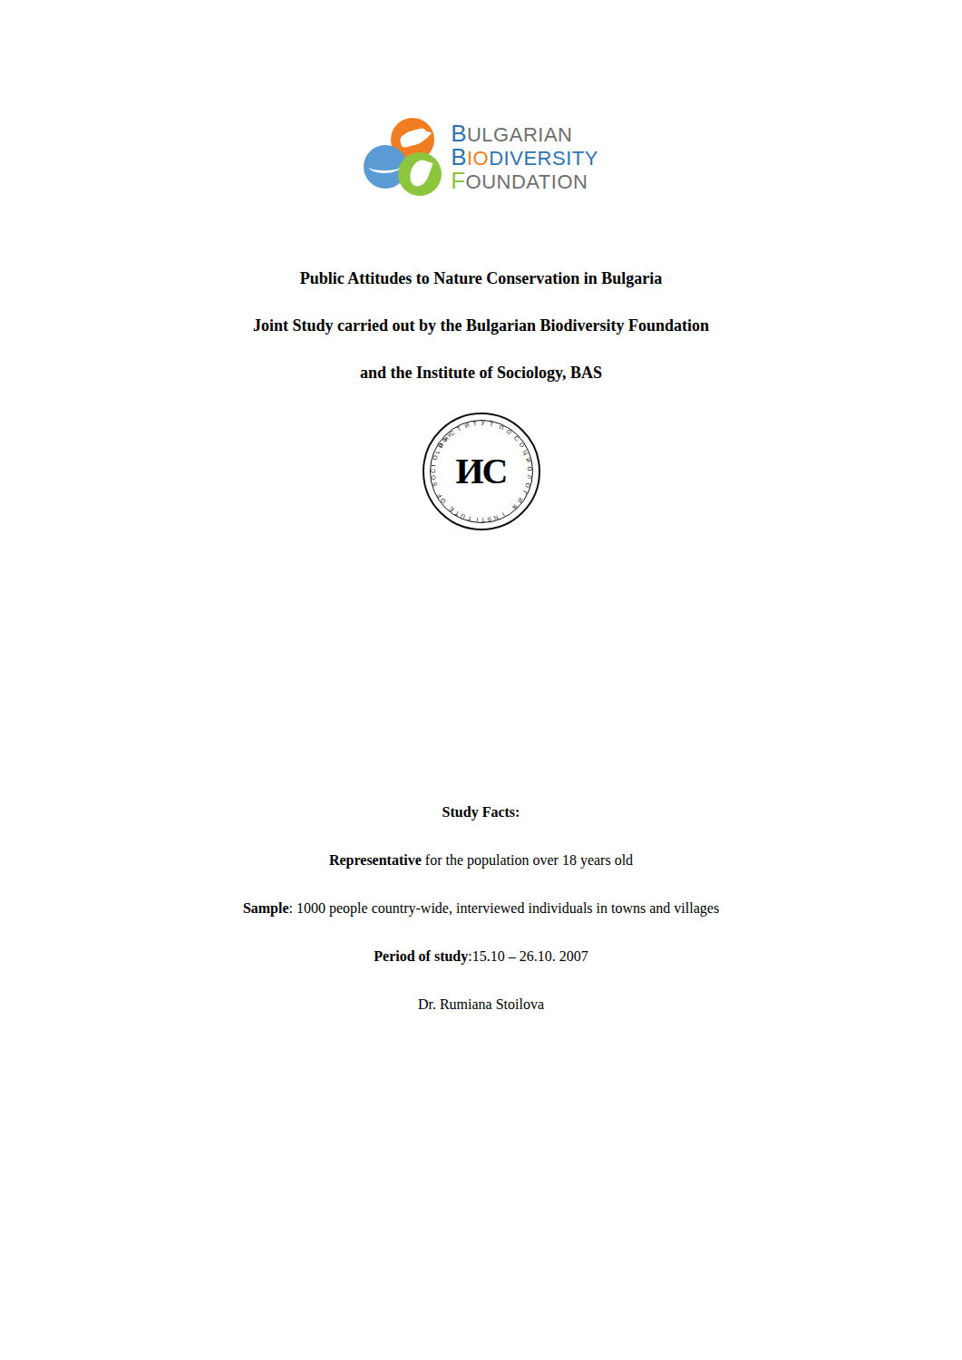BULGARIAN
BIO DIVERSITY
FOUNDATION
Public Attitudes to Nature Conservation in Bulgaria Joint Study carried out by the Bulgarian Biodiversity Foundation and the Institute of Sociology, BAS
И Н С Т И Т У Т П О С О Ц И О Л О Г И Я I N S T I T U T E O F S O C I O L O G Y
ИС
Study Facts:
Representative for the population over 18 years old
Sample: 1000 people country-wide, interviewed individuals in towns and villages
Period of study:15.10 – 26.10. 2007
Dr. Rumiana Stoilova